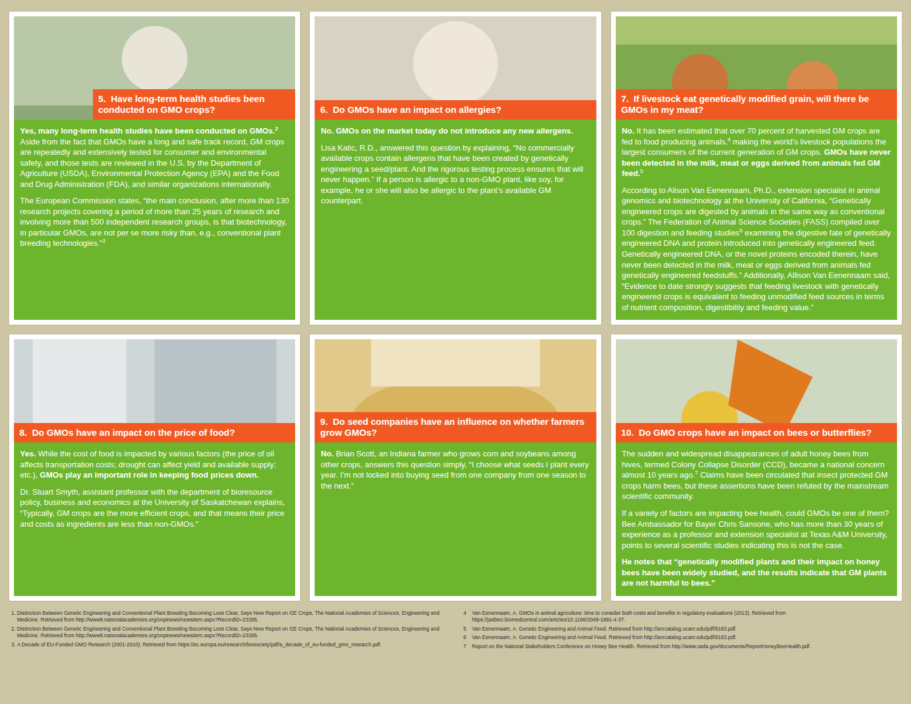5. Have long-term health studies been conducted on GMO crops?
Yes, many long-term health studies have been conducted on GMOs.2 Aside from the fact that GMOs have a long and safe track record, GM crops are repeatedly and extensively tested for consumer and environmental safety, and those tests are reviewed in the U.S. by the Department of Agriculture (USDA), Environmental Protection Agency (EPA) and the Food and Drug Administration (FDA), and similar organizations internationally.
The European Commission states, “the main conclusion, after more than 130 research projects covering a period of more than 25 years of research and involving more than 500 independent research groups, is that biotechnology, in particular GMOs, are not per se more risky than, e.g., conventional plant breeding technologies.”3
6. Do GMOs have an impact on allergies?
No. GMOs on the market today do not introduce any new allergens.
Lisa Katic, R.D., answered this question by explaining, “No commercially available crops contain allergens that have been created by genetically engineering a seed/plant. And the rigorous testing process ensures that will never happen.” If a person is allergic to a non-GMO plant, like soy, for example, he or she will also be allergic to the plant’s available GM counterpart.
7. If livestock eat genetically modified grain, will there be GMOs in my meat?
No. It has been estimated that over 70 percent of harvested GM crops are fed to food producing animals,4 making the world’s livestock populations the largest consumers of the current generation of GM crops. GMOs have never been detected in the milk, meat or eggs derived from animals fed GM feed.5
According to Alison Van Eenennaam, Ph.D., extension specialist in animal genomics and biotechnology at the University of California, “Genetically engineered crops are digested by animals in the same way as conventional crops.” The Federation of Animal Science Societies (FASS) compiled over 100 digestion and feeding studies6 examining the digestive fate of genetically engineered DNA and protein introduced into genetically engineered feed. Genetically engineered DNA, or the novel proteins encoded therein, have never been detected in the milk, meat or eggs derived from animals fed genetically engineered feedstuffs.” Additionally, Allison Van Eenennaam said, “Evidence to date strongly suggests that feeding livestock with genetically engineered crops is equivalent to feeding unmodified feed sources in terms of nutrient composition, digestibility and feeding value.”
8. Do GMOs have an impact on the price of food?
Yes. While the cost of food is impacted by various factors (the price of oil affects transportation costs; drought can affect yield and available supply; etc.), GMOs play an important role in keeping food prices down.
Dr. Stuart Smyth, assistant professor with the department of bioresource policy, business and economics at the University of Saskatchewan explains, “Typically, GM crops are the more efficient crops, and that means their price and costs as ingredients are less than non-GMOs.”
9. Do seed companies have an influence on whether farmers grow GMOs?
No. Brian Scott, an Indiana farmer who grows corn and soybeans among other crops, answers this question simply, “I choose what seeds I plant every year. I’m not locked into buying seed from one company from one season to the next.”
10. Do GMO crops have an impact on bees or butterflies?
The sudden and widespread disappearances of adult honey bees from hives, termed Colony Collapse Disorder (CCD), became a national concern almost 10 years ago.7 Claims have been circulated that insect protected GM crops harm bees, but these assertions have been refuted by the mainstream scientific community.
If a variety of factors are impacting bee health, could GMOs be one of them? Bee Ambassador for Bayer Chris Sansone, who has more than 30 years of experience as a professor and extension specialist at Texas A&M University, points to several scientific studies indicating this is not the case.
He notes that “genetically modified plants and their impact on honey bees have been widely studied, and the results indicate that GM plants are not harmful to bees.”
Distinction Between Genetic Engineering and Conventional Plant Breeding Becoming Less Clear, Says New Report on GE Crops, The National Academies of Sciences, Engineering and Medicine. Retrieved from http://www8.nationalacademies.org/onpinews/newsitem.aspx?RecordID=23395.
Distinction Between Genetic Engineering and Conventional Plant Breeding Becoming Less Clear, Says New Report on GE Crops, The National Academies of Sciences, Engineering and Medicine. Retrieved from http://www8.nationalacademies.org/onpinews/newsitem.aspx?RecordID=23395.
A Decade of EU-Funded GMO Research (2001-2010). Retrieved from https://ec.europa.eu/research/biosociety/pdf/a_decade_of_eu-funded_gmo_research.pdf.
4 Van Eenennaam, A. GMOs in animal agriculture: time to consider both costs and benefits in regulatory evaluations (2013). Retrieved from https://jasbsci.biomedcentral.com/articles/10.1186/2049-1891-4-37.
5 Van Eenennaam, A. Genetic Engineering and Animal Feed. Retrieved from http://anrcatalog.ucanr.edu/pdf/8183.pdf.
6 Van Eenennaam, A. Genetic Engineering and Animal Feed. Retrieved from http://anrcatalog.ucanr.edu/pdf/8183.pdf.
7 Report on the National Stakeholders Conference on Honey Bee Health. Retrieved from http://www.usda.gov/documents/ReportHoneyBeeHealth.pdf.